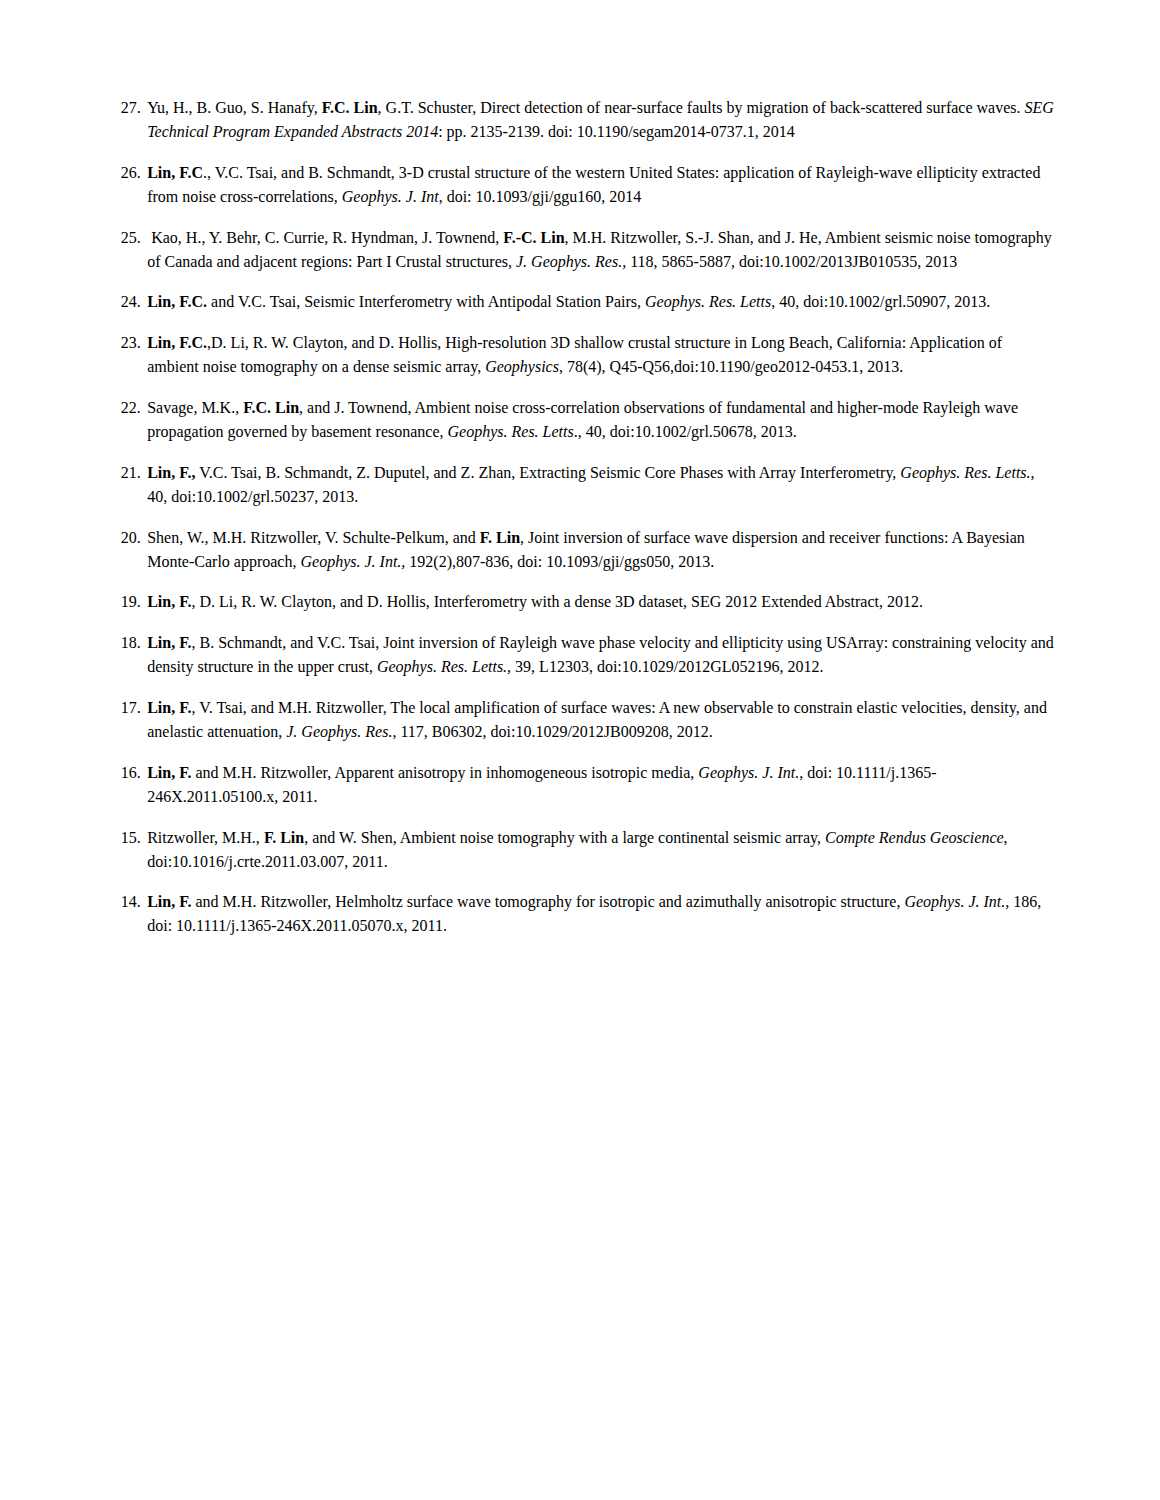27. Yu, H., B. Guo, S. Hanafy, F.C. Lin, G.T. Schuster, Direct detection of near-surface faults by migration of back-scattered surface waves. SEG Technical Program Expanded Abstracts 2014: pp. 2135-2139. doi: 10.1190/segam2014-0737.1, 2014
26. Lin, F.C., V.C. Tsai, and B. Schmandt, 3-D crustal structure of the western United States: application of Rayleigh-wave ellipticity extracted from noise cross-correlations, Geophys. J. Int, doi: 10.1093/gji/ggu160, 2014
25. Kao, H., Y. Behr, C. Currie, R. Hyndman, J. Townend, F.-C. Lin, M.H. Ritzwoller, S.-J. Shan, and J. He, Ambient seismic noise tomography of Canada and adjacent regions: Part I Crustal structures, J. Geophys. Res., 118, 5865-5887, doi:10.1002/2013JB010535, 2013
24. Lin, F.C. and V.C. Tsai, Seismic Interferometry with Antipodal Station Pairs, Geophys. Res. Letts, 40, doi:10.1002/grl.50907, 2013.
23. Lin, F.C.,D. Li, R. W. Clayton, and D. Hollis, High-resolution 3D shallow crustal structure in Long Beach, California: Application of ambient noise tomography on a dense seismic array, Geophysics, 78(4), Q45-Q56,doi:10.1190/geo2012-0453.1, 2013.
22. Savage, M.K., F.C. Lin, and J. Townend, Ambient noise cross-correlation observations of fundamental and higher-mode Rayleigh wave propagation governed by basement resonance, Geophys. Res. Letts., 40, doi:10.1002/grl.50678, 2013.
21. Lin, F., V.C. Tsai, B. Schmandt, Z. Duputel, and Z. Zhan, Extracting Seismic Core Phases with Array Interferometry, Geophys. Res. Letts., 40, doi:10.1002/grl.50237, 2013.
20. Shen, W., M.H. Ritzwoller, V. Schulte-Pelkum, and F. Lin, Joint inversion of surface wave dispersion and receiver functions: A Bayesian Monte-Carlo approach, Geophys. J. Int., 192(2),807-836, doi: 10.1093/gji/ggs050, 2013.
19. Lin, F., D. Li, R. W. Clayton, and D. Hollis, Interferometry with a dense 3D dataset, SEG 2012 Extended Abstract, 2012.
18. Lin, F., B. Schmandt, and V.C. Tsai, Joint inversion of Rayleigh wave phase velocity and ellipticity using USArray: constraining velocity and density structure in the upper crust, Geophys. Res. Letts., 39, L12303, doi:10.1029/2012GL052196, 2012.
17. Lin, F., V. Tsai, and M.H. Ritzwoller, The local amplification of surface waves: A new observable to constrain elastic velocities, density, and anelastic attenuation, J. Geophys. Res., 117, B06302, doi:10.1029/2012JB009208, 2012.
16. Lin, F. and M.H. Ritzwoller, Apparent anisotropy in inhomogeneous isotropic media, Geophys. J. Int., doi: 10.1111/j.1365-246X.2011.05100.x, 2011.
15. Ritzwoller, M.H., F. Lin, and W. Shen, Ambient noise tomography with a large continental seismic array, Compte Rendus Geoscience, doi:10.1016/j.crte.2011.03.007, 2011.
14. Lin, F. and M.H. Ritzwoller, Helmholtz surface wave tomography for isotropic and azimuthally anisotropic structure, Geophys. J. Int., 186, doi: 10.1111/j.1365-246X.2011.05070.x, 2011.